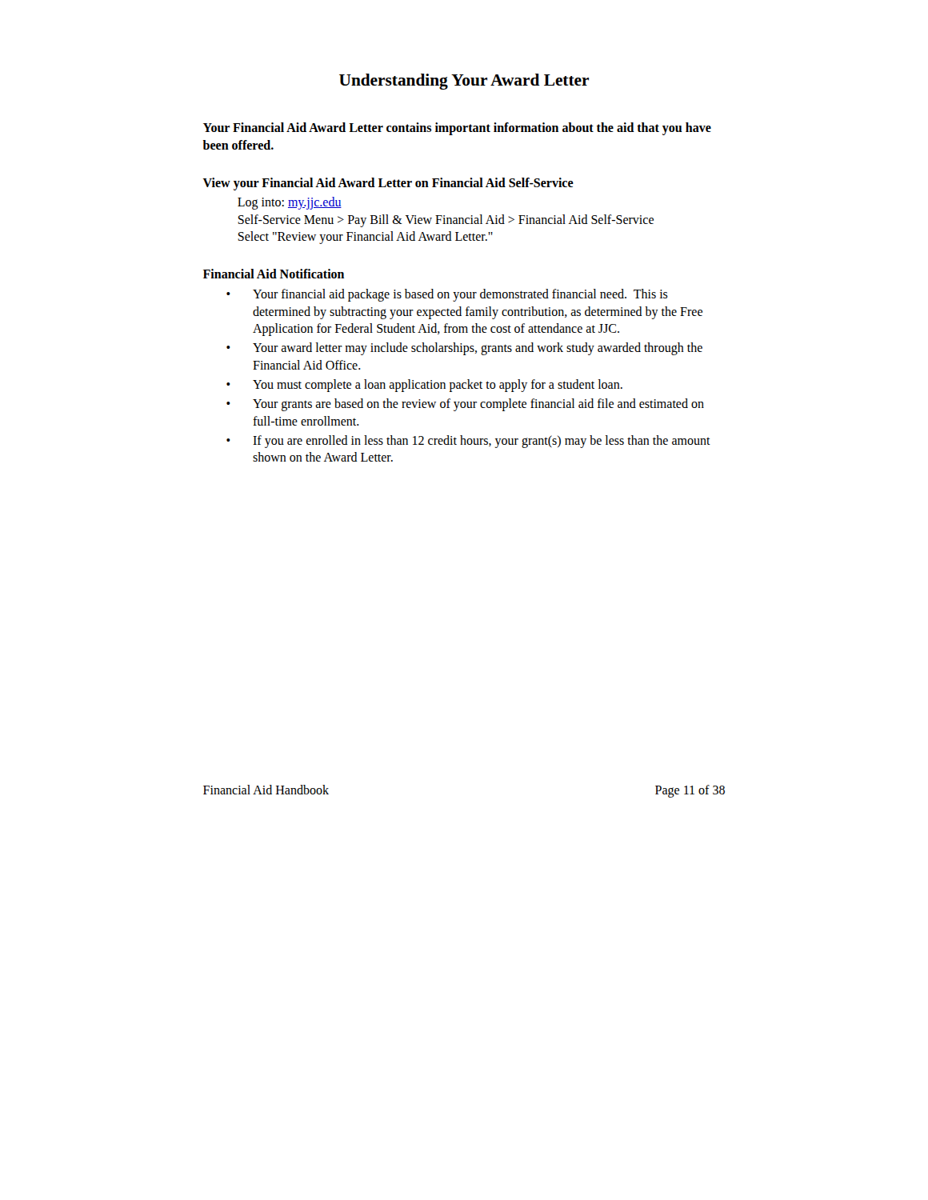Understanding Your Award Letter
Your Financial Aid Award Letter contains important information about the aid that you have been offered.
View your Financial Aid Award Letter on Financial Aid Self-Service
Log into: my.jjc.edu
Self-Service Menu > Pay Bill & View Financial Aid > Financial Aid Self-Service
Select "Review your Financial Aid Award Letter."
Financial Aid Notification
Your financial aid package is based on your demonstrated financial need. This is determined by subtracting your expected family contribution, as determined by the Free Application for Federal Student Aid, from the cost of attendance at JJC.
Your award letter may include scholarships, grants and work study awarded through the Financial Aid Office.
You must complete a loan application packet to apply for a student loan.
Your grants are based on the review of your complete financial aid file and estimated on full-time enrollment.
If you are enrolled in less than 12 credit hours, your grant(s) may be less than the amount shown on the Award Letter.
Financial Aid Handbook Page 11 of 38